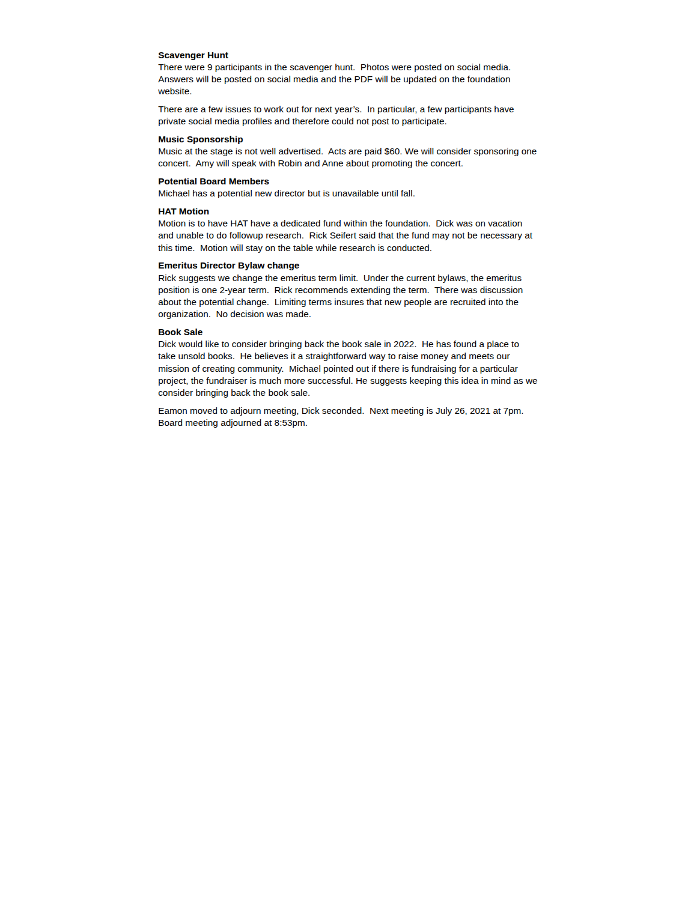Scavenger Hunt
There were 9 participants in the scavenger hunt. Photos were posted on social media. Answers will be posted on social media and the PDF will be updated on the foundation website.
There are a few issues to work out for next year’s. In particular, a few participants have private social media profiles and therefore could not post to participate.
Music Sponsorship
Music at the stage is not well advertised. Acts are paid $60. We will consider sponsoring one concert. Amy will speak with Robin and Anne about promoting the concert.
Potential Board Members
Michael has a potential new director but is unavailable until fall.
HAT Motion
Motion is to have HAT have a dedicated fund within the foundation. Dick was on vacation and unable to do followup research. Rick Seifert said that the fund may not be necessary at this time. Motion will stay on the table while research is conducted.
Emeritus Director Bylaw change
Rick suggests we change the emeritus term limit. Under the current bylaws, the emeritus position is one 2-year term. Rick recommends extending the term. There was discussion about the potential change. Limiting terms insures that new people are recruited into the organization. No decision was made.
Book Sale
Dick would like to consider bringing back the book sale in 2022. He has found a place to take unsold books. He believes it a straightforward way to raise money and meets our mission of creating community. Michael pointed out if there is fundraising for a particular project, the fundraiser is much more successful. He suggests keeping this idea in mind as we consider bringing back the book sale.
Eamon moved to adjourn meeting, Dick seconded. Next meeting is July 26, 2021 at 7pm. Board meeting adjourned at 8:53pm.